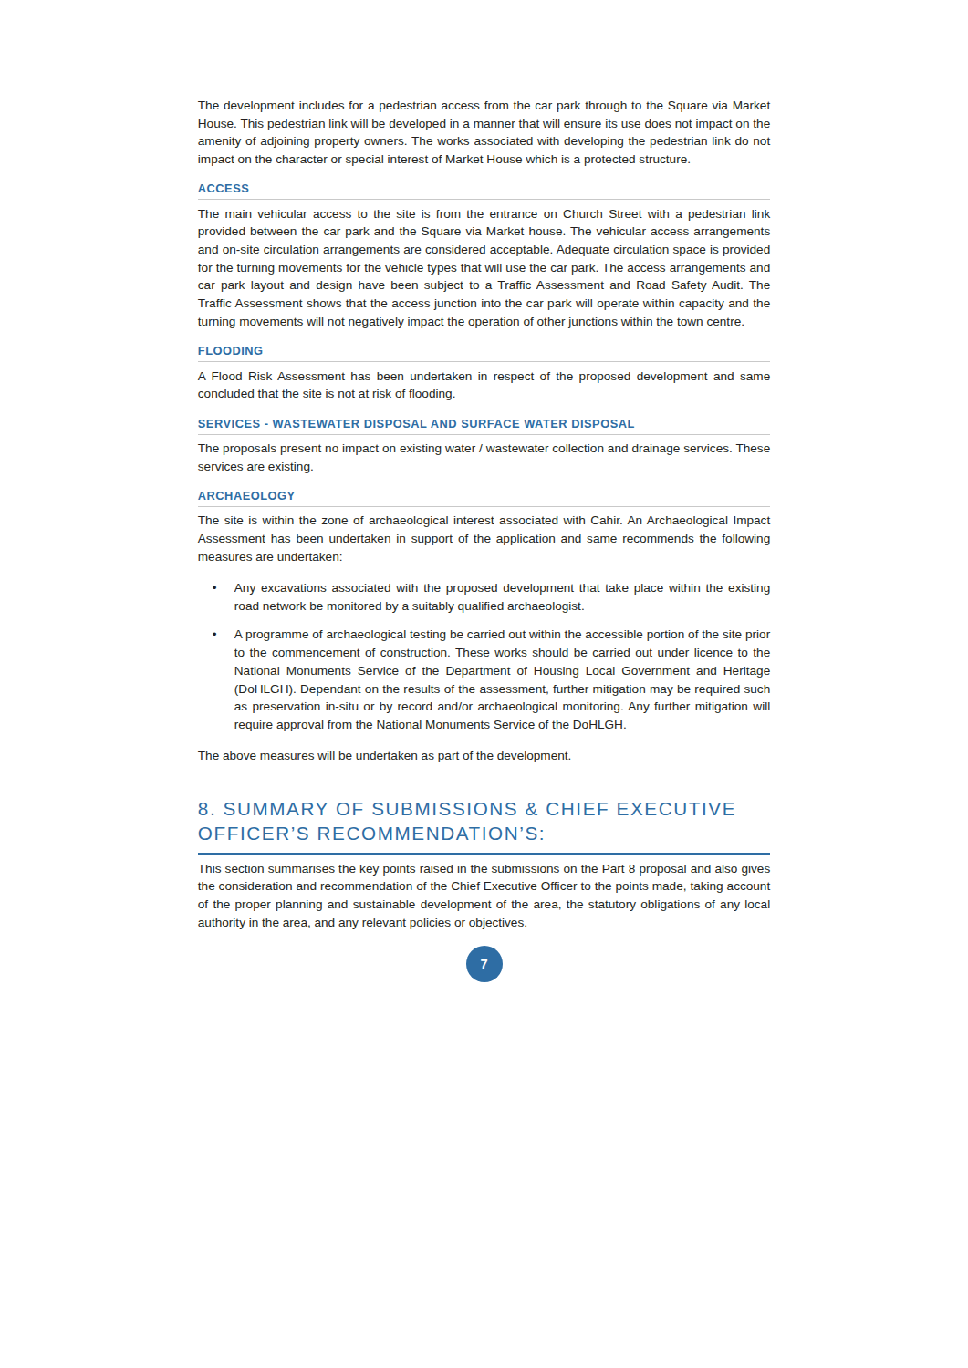The development includes for a pedestrian access from the car park through to the Square via Market House. This pedestrian link will be developed in a manner that will ensure its use does not impact on the amenity of adjoining property owners. The works associated with developing the pedestrian link do not impact on the character or special interest of Market House which is a protected structure.
Access
The main vehicular access to the site is from the entrance on Church Street with a pedestrian link provided between the car park and the Square via Market house. The vehicular access arrangements and on-site circulation arrangements are considered acceptable. Adequate circulation space is provided for the turning movements for the vehicle types that will use the car park. The access arrangements and car park layout and design have been subject to a Traffic Assessment and Road Safety Audit. The Traffic Assessment shows that the access junction into the car park will operate within capacity and the turning movements will not negatively impact the operation of other junctions within the town centre.
Flooding
A Flood Risk Assessment has been undertaken in respect of the proposed development and same concluded that the site is not at risk of flooding.
Services - Wastewater Disposal and Surface Water Disposal
The proposals present no impact on existing water / wastewater collection and drainage services. These services are existing.
Archaeology
The site is within the zone of archaeological interest associated with Cahir. An Archaeological Impact Assessment has been undertaken in support of the application and same recommends the following measures are undertaken:
Any excavations associated with the proposed development that take place within the existing road network be monitored by a suitably qualified archaeologist.
A programme of archaeological testing be carried out within the accessible portion of the site prior to the commencement of construction. These works should be carried out under licence to the National Monuments Service of the Department of Housing Local Government and Heritage (DoHLGH). Dependant on the results of the assessment, further mitigation may be required such as preservation in-situ or by record and/or archaeological monitoring. Any further mitigation will require approval from the National Monuments Service of the DoHLGH.
The above measures will be undertaken as part of the development.
8. SUMMARY OF SUBMISSIONS & CHIEF EXECUTIVE OFFICER’S RECOMMENDATION’S:
This section summarises the key points raised in the submissions on the Part 8 proposal and also gives the consideration and recommendation of the Chief Executive Officer to the points made, taking account of the proper planning and sustainable development of the area, the statutory obligations of any local authority in the area, and any relevant policies or objectives.
7